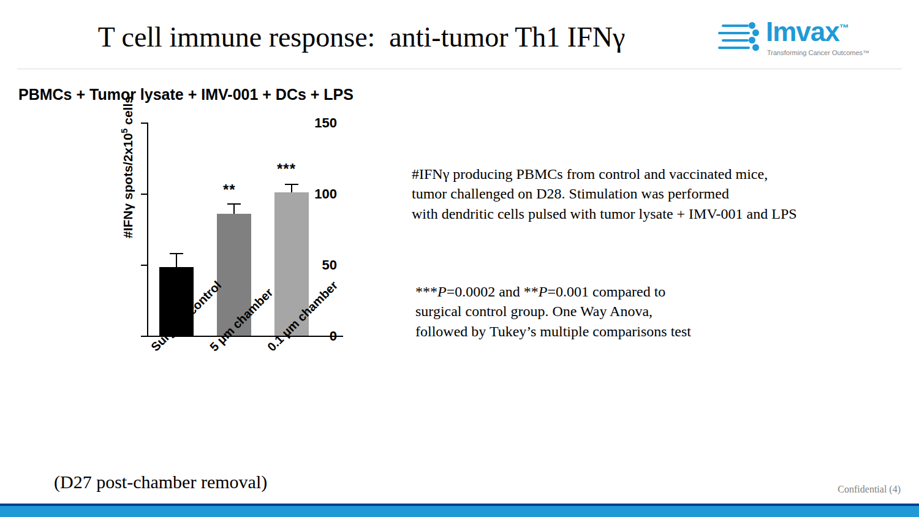T cell immune response: anti-tumor Th1 IFNγ
Imvax™
Transforming Cancer Outcomes™
PBMCs + Tumor lysate + IMV-001 + DCs + LPS
#IFNγ spots/2x105 cells
150
100
50
0
**
***
Surgical control
5 μm chamber
0.1 μm chamber
(D27 post-chamber removal)
#IFNγ producing PBMCs from control and vaccinated mice,
tumor challenged on D28. Stimulation was performed
with dendritic cells pulsed with tumor lysate + IMV-001 and LPS
***P=0.0002 and **P=0.001 compared to
surgical control group. One Way Anova,
followed by Tukey’s multiple comparisons test
Confidential (4)